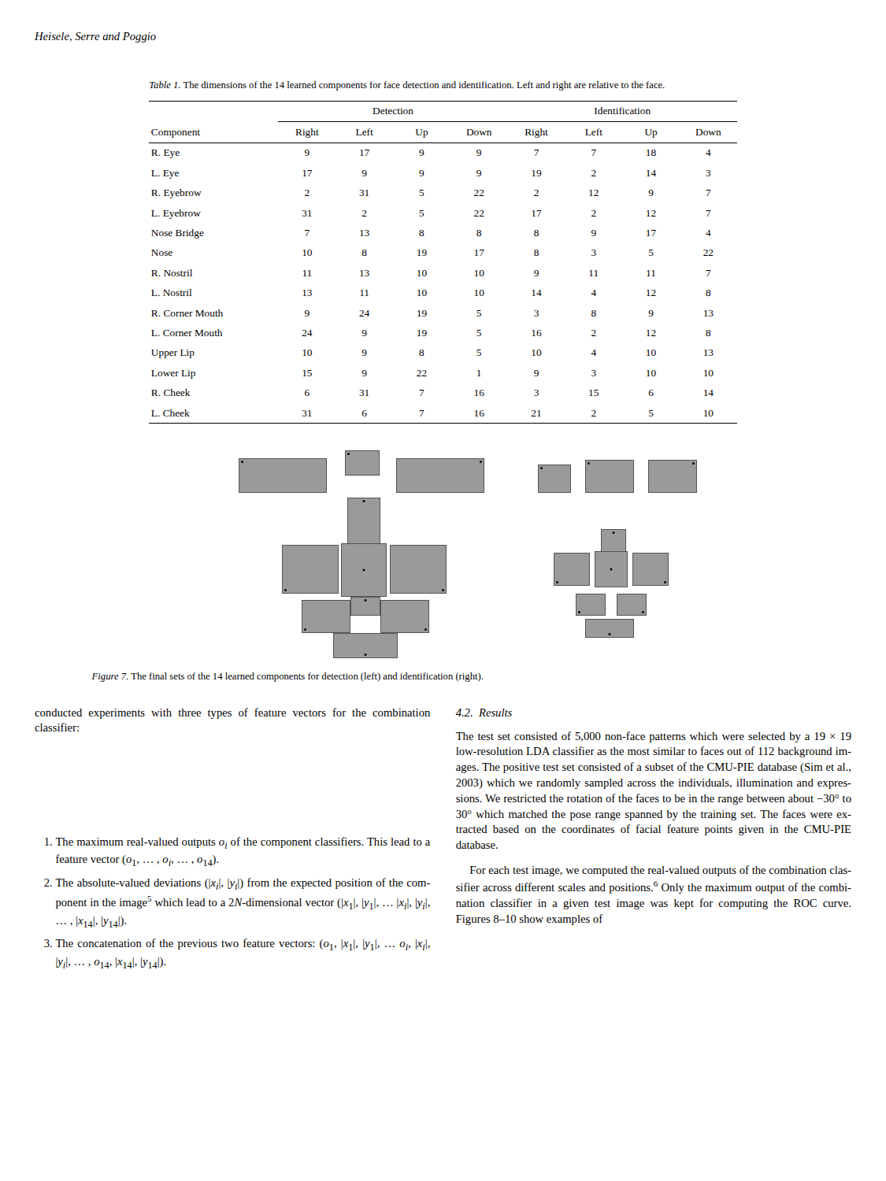Heisele, Serre and Poggio
Table 1. The dimensions of the 14 learned components for face detection and identification. Left and right are relative to the face.
| | Detection | Identification |
| --- | --- | --- |
| Component | Right | Left | Up | Down | Right | Left | Up | Down |
| R. Eye | 9 | 17 | 9 | 9 | 7 | 7 | 18 | 4 |
| L. Eye | 17 | 9 | 9 | 9 | 19 | 2 | 14 | 3 |
| R. Eyebrow | 2 | 31 | 5 | 22 | 2 | 12 | 9 | 7 |
| L. Eyebrow | 31 | 2 | 5 | 22 | 17 | 2 | 12 | 7 |
| Nose Bridge | 7 | 13 | 8 | 8 | 8 | 9 | 17 | 4 |
| Nose | 10 | 8 | 19 | 17 | 8 | 3 | 5 | 22 |
| R. Nostril | 11 | 13 | 10 | 10 | 9 | 11 | 11 | 7 |
| L. Nostril | 13 | 11 | 10 | 10 | 14 | 4 | 12 | 8 |
| R. Corner Mouth | 9 | 24 | 19 | 5 | 3 | 8 | 9 | 13 |
| L. Corner Mouth | 24 | 9 | 19 | 5 | 16 | 2 | 12 | 8 |
| Upper Lip | 10 | 9 | 8 | 5 | 10 | 4 | 10 | 13 |
| Lower Lip | 15 | 9 | 22 | 1 | 9 | 3 | 10 | 10 |
| R. Cheek | 6 | 31 | 7 | 16 | 3 | 15 | 6 | 14 |
| L. Cheek | 31 | 6 | 7 | 16 | 21 | 2 | 5 | 10 |
Figure 7. The final sets of the 14 learned components for detection (left) and identification (right).
conducted experiments with three types of feature vectors for the combination classifier:
The maximum real-valued outputs oi of the component classifiers. This lead to a feature vector (o1, … , oi, … , o14).
The absolute-valued deviations (|xi|, |yi|) from the expected position of the component in the image5 which lead to a 2N-dimensional vector (|x1|, |y1|, … |xi|, |yi|, … , |x14|, |y14|).
The concatenation of the previous two feature vectors: (o1, |x1|, |y1|, … oi, |xi|, |yi|, … , o14, |x14|, |y14|).
4.2. Results
The test set consisted of 5,000 non-face patterns which were selected by a 19 × 19 low-resolution LDA classifier as the most similar to faces out of 112 background images. The positive test set consisted of a subset of the CMU-PIE database (Sim et al., 2003) which we randomly sampled across the individuals, illumination and expressions. We restricted the rotation of the faces to be in the range between about −30° to 30° which matched the pose range spanned by the training set. The faces were extracted based on the coordinates of facial feature points given in the CMU-PIE database.
For each test image, we computed the real-valued outputs of the combination classifier across different scales and positions.6 Only the maximum output of the combination classifier in a given test image was kept for computing the ROC curve. Figures 8–10 show examples of